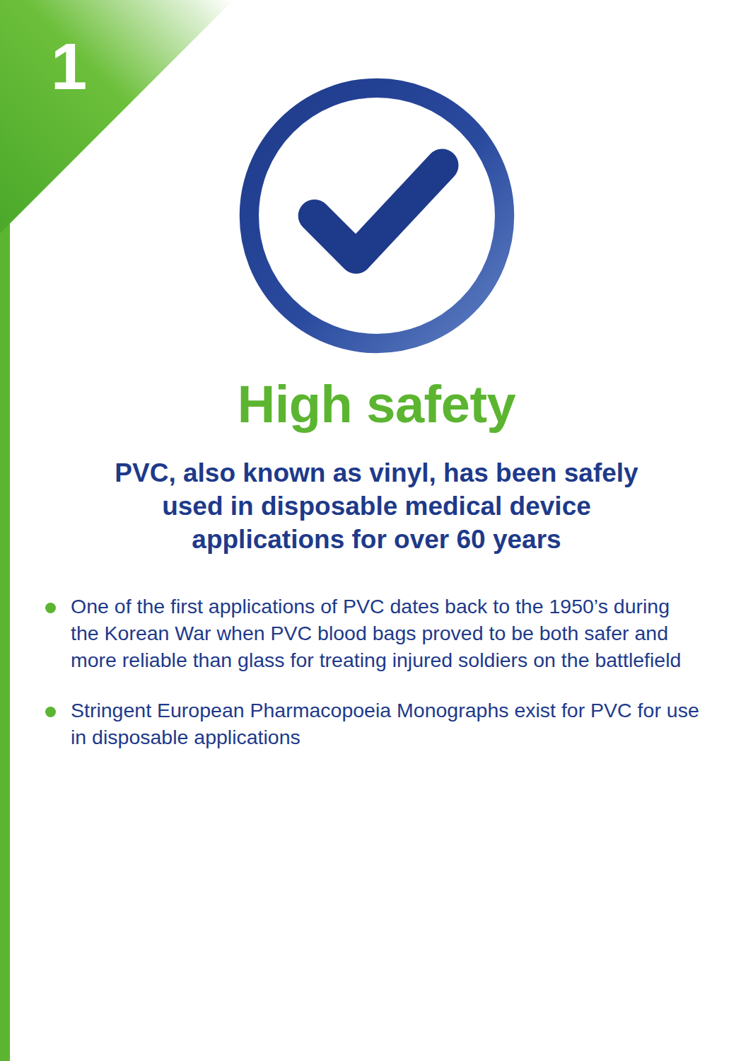1
High safety
PVC, also known as vinyl, has been safely used in disposable medical device applications for over 60 years
One of the first applications of PVC dates back to the 1950’s during the Korean War when PVC blood bags proved to be both safer and more reliable than glass for treating injured soldiers on the battlefield
Stringent European Pharmacopoeia Monographs exist for PVC for use in disposable applications